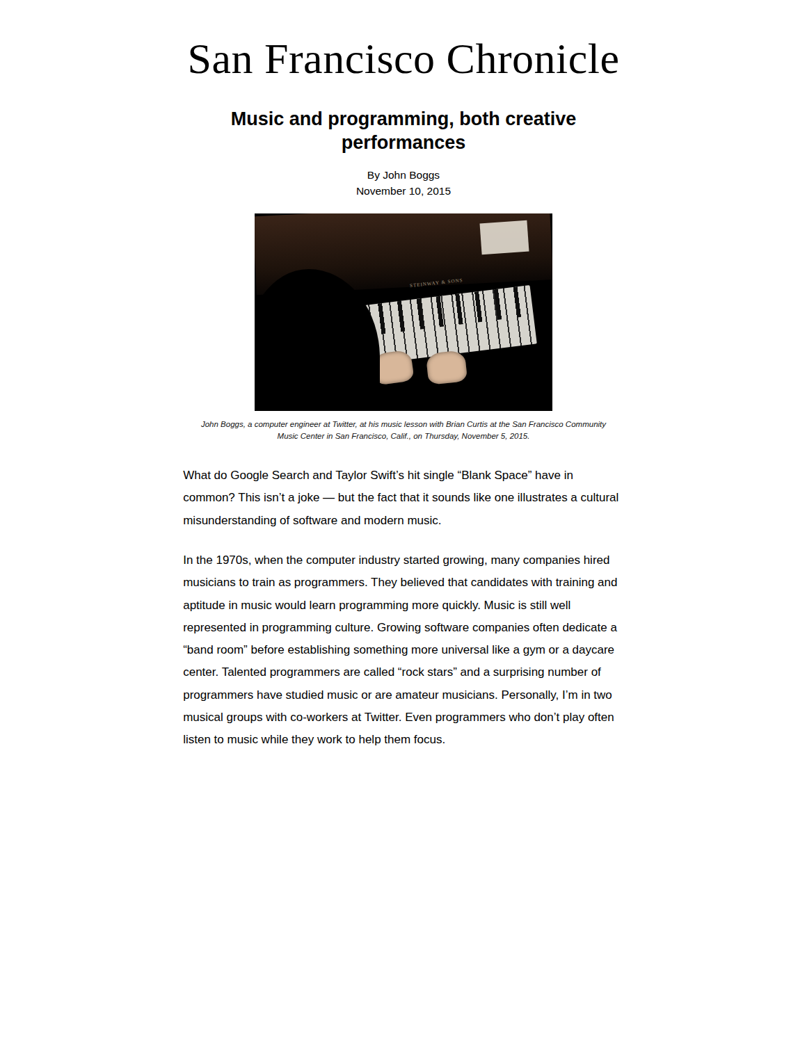San Francisco Chronicle
Music and programming, both creative performances
By John Boggs
November 10, 2015
STEINWAY & SONS
John Boggs, a computer engineer at Twitter, at his music lesson with Brian Curtis at the San Francisco Community Music Center in San Francisco, Calif., on Thursday, November 5, 2015.
What do Google Search and Taylor Swift’s hit single “Blank Space” have in common? This isn’t a joke — but the fact that it sounds like one illustrates a cultural misunderstanding of software and modern music.
In the 1970s, when the computer industry started growing, many companies hired musicians to train as programmers. They believed that candidates with training and aptitude in music would learn programming more quickly. Music is still well represented in programming culture. Growing software companies often dedicate a “band room” before establishing something more universal like a gym or a daycare center. Talented programmers are called “rock stars” and a surprising number of programmers have studied music or are amateur musicians. Personally, I’m in two musical groups with co-workers at Twitter. Even programmers who don’t play often listen to music while they work to help them focus.